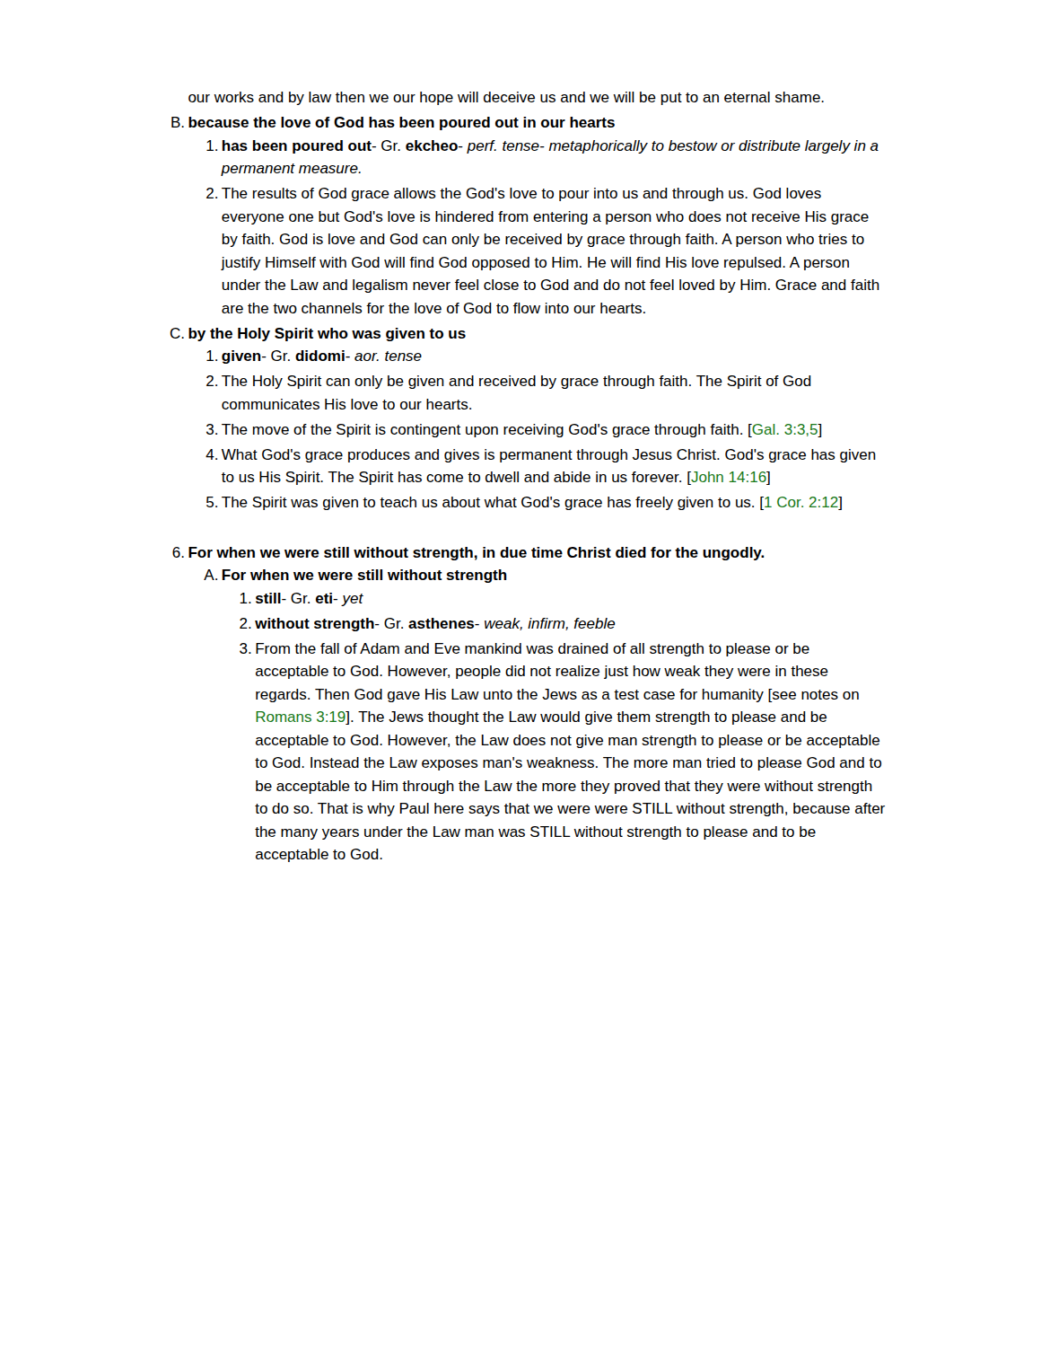our works and by law then we our hope will deceive us and we will be put to an eternal shame.
B. because the love of God has been poured out in our hearts
1. has been poured out- Gr. ekcheo- perf. tense- metaphorically to bestow or distribute largely in a permanent measure.
2. The results of God grace allows the God's love to pour into us and through us. God loves everyone one but God's love is hindered from entering a person who does not receive His grace by faith. God is love and God can only be received by grace through faith. A person who tries to justify Himself with God will find God opposed to Him. He will find His love repulsed. A person under the Law and legalism never feel close to God and do not feel loved by Him. Grace and faith are the two channels for the love of God to flow into our hearts.
C. by the Holy Spirit who was given to us
1. given- Gr. didomi- aor. tense
2. The Holy Spirit can only be given and received by grace through faith. The Spirit of God communicates His love to our hearts.
3. The move of the Spirit is contingent upon receiving God's grace through faith. [Gal. 3:3,5]
4. What God's grace produces and gives is permanent through Jesus Christ. God's grace has given to us His Spirit. The Spirit has come to dwell and abide in us forever. [John 14:16]
5. The Spirit was given to teach us about what God's grace has freely given to us. [1 Cor. 2:12]
6. For when we were still without strength, in due time Christ died for the ungodly.
A. For when we were still without strength
1. still- Gr. eti- yet
2. without strength- Gr. asthenes- weak, infirm, feeble
3. From the fall of Adam and Eve mankind was drained of all strength to please or be acceptable to God. However, people did not realize just how weak they were in these regards. Then God gave His Law unto the Jews as a test case for humanity [see notes on Romans 3:19]. The Jews thought the Law would give them strength to please and be acceptable to God. However, the Law does not give man strength to please or be acceptable to God. Instead the Law exposes man's weakness. The more man tried to please God and to be acceptable to Him through the Law the more they proved that they were without strength to do so. That is why Paul here says that we were were STILL without strength, because after the many years under the Law man was STILL without strength to please and to be acceptable to God.